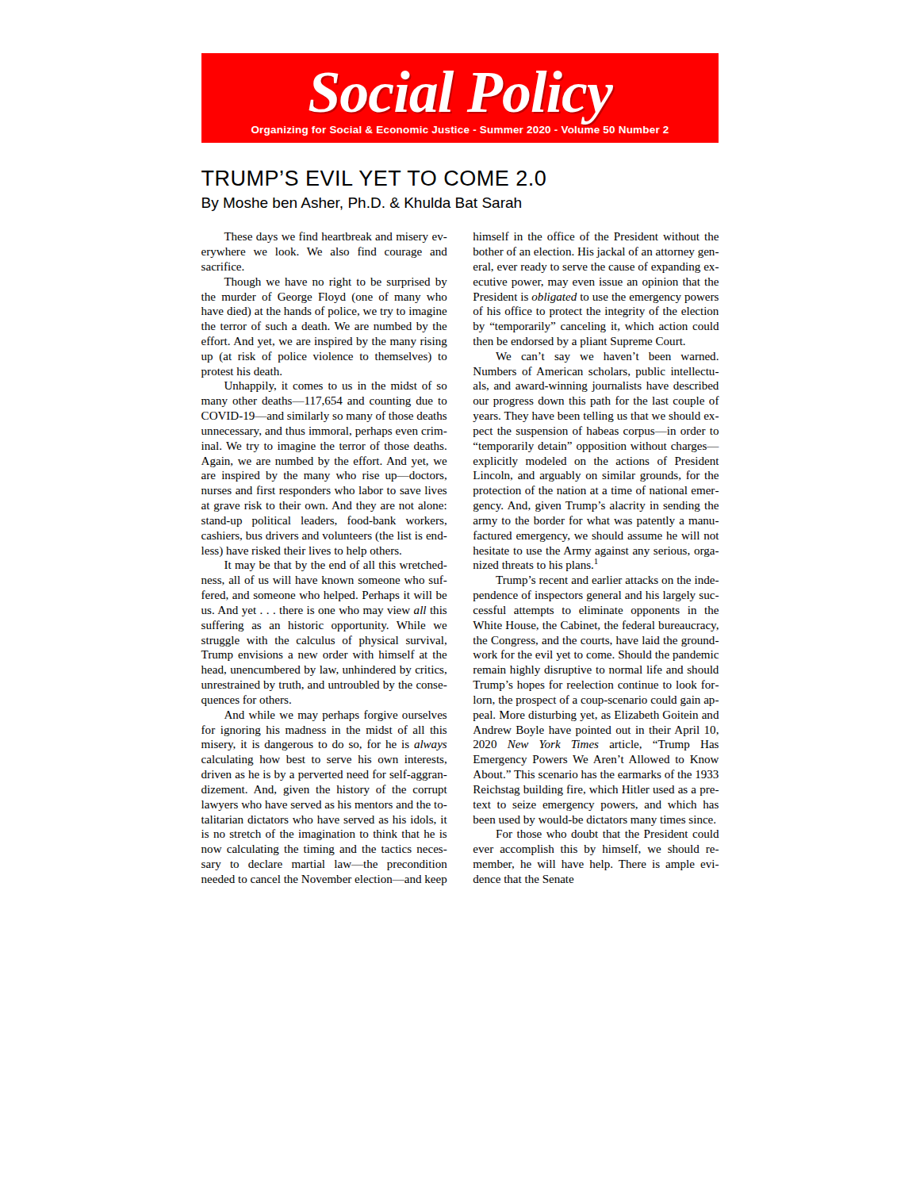Social Policy
Organizing for Social & Economic Justice - Summer 2020 - Volume 50 Number 2
TRUMP’S EVIL YET TO COME 2.0
By Moshe ben Asher, Ph.D. & Khulda Bat Sarah
These days we find heartbreak and misery everywhere we look. We also find courage and sacrifice.
Though we have no right to be surprised by the murder of George Floyd (one of many who have died) at the hands of police, we try to imagine the terror of such a death. We are numbed by the effort. And yet, we are inspired by the many rising up (at risk of police violence to themselves) to protest his death.
Unhappily, it comes to us in the midst of so many other deaths—117,654 and counting due to COVID-19—and similarly so many of those deaths unnecessary, and thus immoral, perhaps even criminal. We try to imagine the terror of those deaths. Again, we are numbed by the effort. And yet, we are inspired by the many who rise up—doctors, nurses and first responders who labor to save lives at grave risk to their own. And they are not alone: stand-up political leaders, food-bank workers, cashiers, bus drivers and volunteers (the list is endless) have risked their lives to help others.
It may be that by the end of all this wretchedness, all of us will have known someone who suffered, and someone who helped. Perhaps it will be us. And yet . . . there is one who may view all this suffering as an historic opportunity. While we struggle with the calculus of physical survival, Trump envisions a new order with himself at the head, unencumbered by law, unhindered by critics, unrestrained by truth, and untroubled by the consequences for others.
And while we may perhaps forgive ourselves for ignoring his madness in the midst of all this misery, it is dangerous to do so, for he is always calculating how best to serve his own interests, driven as he is by a perverted need for self-aggrandizement. And, given the history of the corrupt lawyers who have served as his mentors and the totalitarian dictators who have served as his idols, it is no stretch of the imagination to think that he is now calculating the timing and the tactics necessary to declare martial law—the precondition needed to cancel the November election—and keep himself in the office of the President without the bother of an election. His jackal of an attorney general, ever ready to serve the cause of expanding executive power, may even issue an opinion that the President is obligated to use the emergency powers of his office to protect the integrity of the election by “temporarily” canceling it, which action could then be endorsed by a pliant Supreme Court.
We can’t say we haven’t been warned. Numbers of American scholars, public intellectuals, and award-winning journalists have described our progress down this path for the last couple of years. They have been telling us that we should expect the suspension of habeas corpus—in order to “temporarily detain” opposition without charges—explicitly modeled on the actions of President Lincoln, and arguably on similar grounds, for the protection of the nation at a time of national emergency. And, given Trump’s alacrity in sending the army to the border for what was patently a manufactured emergency, we should assume he will not hesitate to use the Army against any serious, organized threats to his plans.1
Trump’s recent and earlier attacks on the independence of inspectors general and his largely successful attempts to eliminate opponents in the White House, the Cabinet, the federal bureaucracy, the Congress, and the courts, have laid the groundwork for the evil yet to come. Should the pandemic remain highly disruptive to normal life and should Trump’s hopes for reelection continue to look forlorn, the prospect of a coup-scenario could gain appeal. More disturbing yet, as Elizabeth Goitein and Andrew Boyle have pointed out in their April 10, 2020 New York Times article, “Trump Has Emergency Powers We Aren’t Allowed to Know About.” This scenario has the earmarks of the 1933 Reichstag building fire, which Hitler used as a pretext to seize emergency powers, and which has been used by would-be dictators many times since.
For those who doubt that the President could ever accomplish this by himself, we should remember, he will have help. There is ample evidence that the Senate